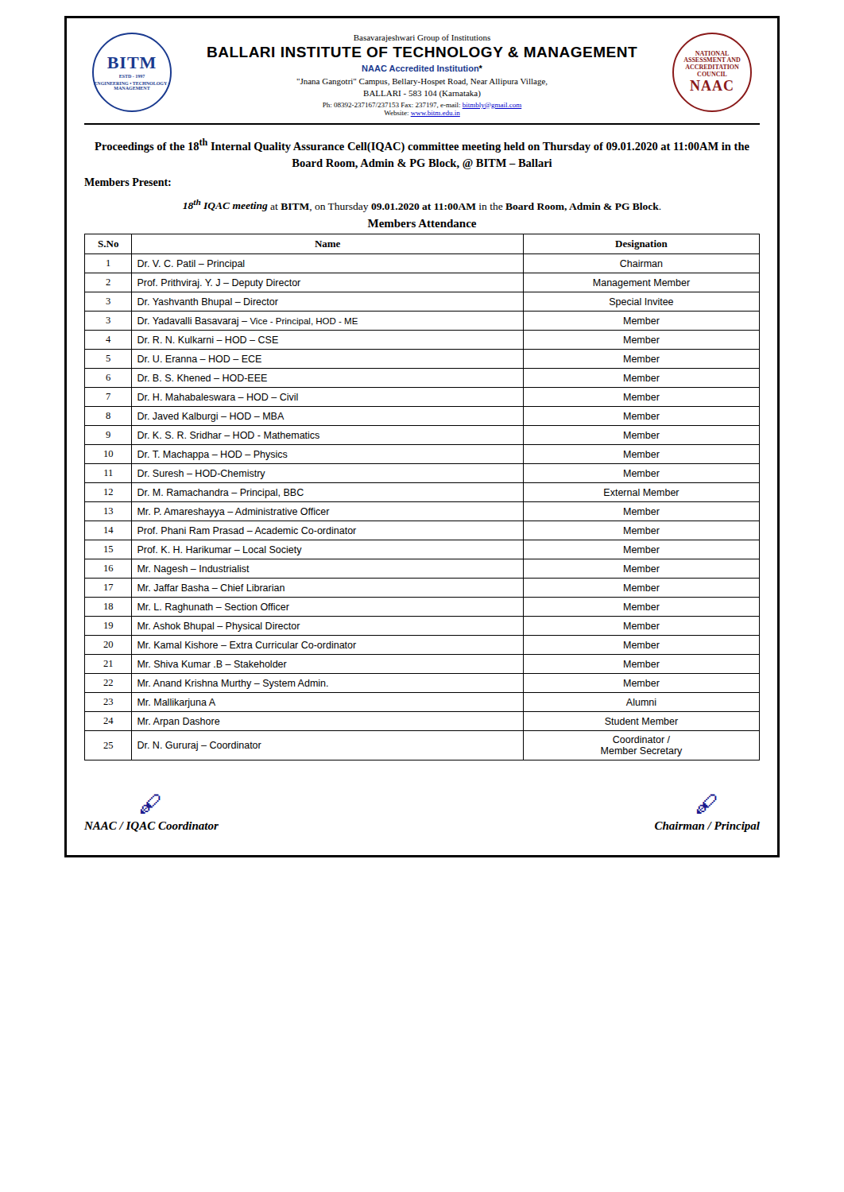BITM
ESTD - 1997
ENGINEERING • TECHNOLOGY • MANAGEMENT
Basavarajeshwari Group of Institutions
Ballari Institute of Technology & Management
NAAC Accredited Institution*
"Jnana Gangotri" Campus, Bellary-Hospet Road, Near Allipura Village,
BALLARI - 583 104 (Karnataka)
Ph: 08392-237167/237153 Fax: 237197, e-mail: bitmbly@gmail.com
Website: www.bitm.edu.in
NATIONAL ASSESSMENT AND ACCREDITATION COUNCIL
NAAC
Proceedings of the 18th Internal Quality Assurance Cell(IQAC) committee meeting held on Thursday of 09.01.2020 at 11:00AM in the Board Room, Admin & PG Block, @ BITM – Ballari
Members Present:
18th IQAC meeting at BITM, on Thursday 09.01.2020 at 11:00AM in the Board Room, Admin & PG Block.
Members Attendance
| S.No | Name | Designation |
| --- | --- | --- |
| 1 | Dr. V. C. Patil – Principal | Chairman |
| 2 | Prof. Prithviraj. Y. J – Deputy Director | Management Member |
| 3 | Dr. Yashvanth Bhupal – Director | Special Invitee |
| 3 | Dr. Yadavalli Basavaraj – Vice - Principal, HOD - ME | Member |
| 4 | Dr. R. N. Kulkarni – HOD – CSE | Member |
| 5 | Dr. U. Eranna – HOD – ECE | Member |
| 6 | Dr. B. S. Khened – HOD-EEE | Member |
| 7 | Dr. H. Mahabaleswara – HOD – Civil | Member |
| 8 | Dr. Javed Kalburgi – HOD – MBA | Member |
| 9 | Dr. K. S. R. Sridhar – HOD - Mathematics | Member |
| 10 | Dr. T. Machappa – HOD – Physics | Member |
| 11 | Dr. Suresh – HOD-Chemistry | Member |
| 12 | Dr. M. Ramachandra – Principal, BBC | External Member |
| 13 | Mr. P. Amareshayya – Administrative Officer | Member |
| 14 | Prof. Phani Ram Prasad – Academic Co-ordinator | Member |
| 15 | Prof. K. H. Harikumar – Local Society | Member |
| 16 | Mr. Nagesh – Industrialist | Member |
| 17 | Mr. Jaffar Basha – Chief Librarian | Member |
| 18 | Mr. L. Raghunath – Section Officer | Member |
| 19 | Mr. Ashok Bhupal – Physical Director | Member |
| 20 | Mr. Kamal Kishore – Extra Curricular Co-ordinator | Member |
| 21 | Mr. Shiva Kumar .B – Stakeholder | Member |
| 22 | Mr. Anand Krishna Murthy – System Admin. | Member |
| 23 | Mr. Mallikarjuna A | Alumni |
| 24 | Mr. Arpan Dashore | Student Member |
| 25 | Dr. N. Gururaj – Coordinator | Coordinator / Member Secretary |
🖋
NAAC / IQAC Coordinator
🖋
Chairman / Principal